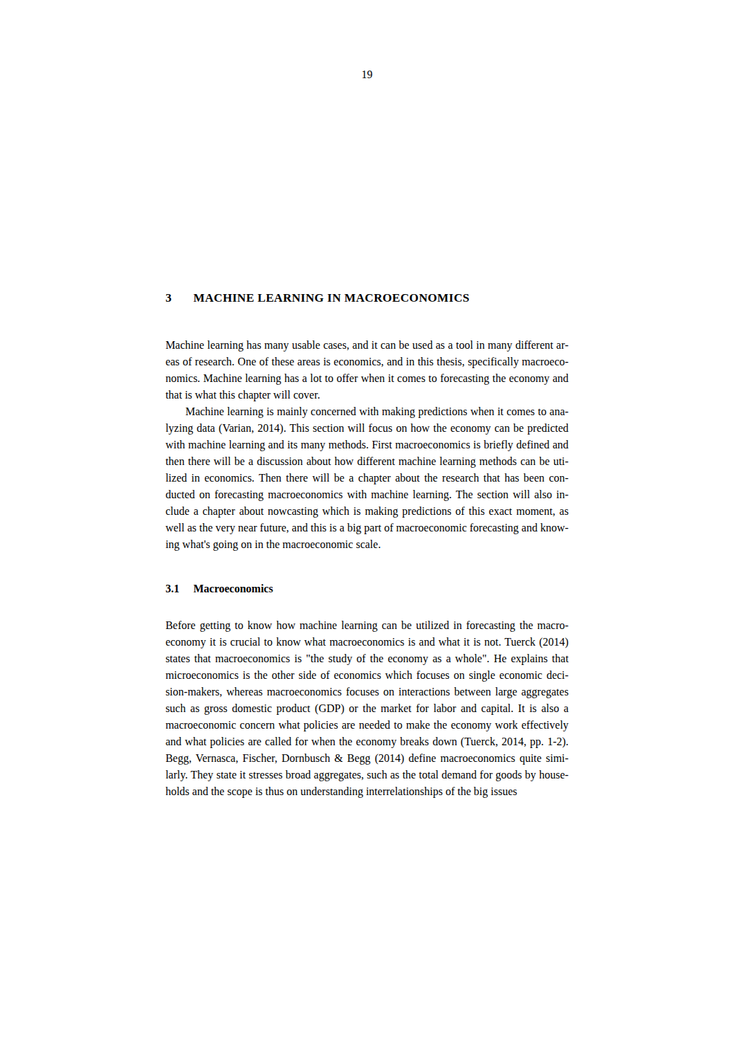19
3 MACHINE LEARNING IN MACROECONOMICS
Machine learning has many usable cases, and it can be used as a tool in many different areas of research. One of these areas is economics, and in this thesis, specifically macroeconomics. Machine learning has a lot to offer when it comes to forecasting the economy and that is what this chapter will cover.
Machine learning is mainly concerned with making predictions when it comes to analyzing data (Varian, 2014). This section will focus on how the economy can be predicted with machine learning and its many methods. First macroeconomics is briefly defined and then there will be a discussion about how different machine learning methods can be utilized in economics. Then there will be a chapter about the research that has been conducted on forecasting macroeconomics with machine learning. The section will also include a chapter about nowcasting which is making predictions of this exact moment, as well as the very near future, and this is a big part of macroeconomic forecasting and knowing what's going on in the macroeconomic scale.
3.1 Macroeconomics
Before getting to know how machine learning can be utilized in forecasting the macroeconomy it is crucial to know what macroeconomics is and what it is not. Tuerck (2014) states that macroeconomics is "the study of the economy as a whole". He explains that microeconomics is the other side of economics which focuses on single economic decision-makers, whereas macroeconomics focuses on interactions between large aggregates such as gross domestic product (GDP) or the market for labor and capital. It is also a macroeconomic concern what policies are needed to make the economy work effectively and what policies are called for when the economy breaks down (Tuerck, 2014, pp. 1-2). Begg, Vernasca, Fischer, Dornbusch & Begg (2014) define macroeconomics quite similarly. They state it stresses broad aggregates, such as the total demand for goods by households and the scope is thus on understanding interrelationships of the big issues